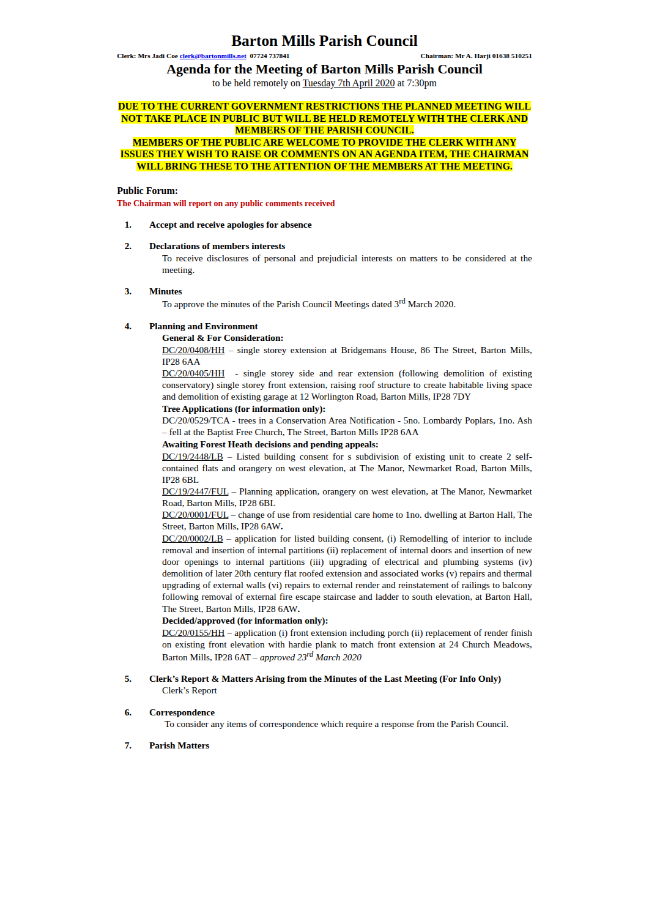Barton Mills Parish Council
Clerk: Mrs Jadi Coe clerk@bartonmills.net 07724 737841 Chairman: Mr A. Harji 01638 510251
Agenda for the Meeting of Barton Mills Parish Council
to be held remotely on Tuesday 7th April 2020 at 7:30pm
DUE TO THE CURRENT GOVERNMENT RESTRICTIONS THE PLANNED MEETING WILL NOT TAKE PLACE IN PUBLIC BUT WILL BE HELD REMOTELY WITH THE CLERK AND MEMBERS OF THE PARISH COUNCIL.
MEMBERS OF THE PUBLIC ARE WELCOME TO PROVIDE THE CLERK WITH ANY ISSUES THEY WISH TO RAISE OR COMMENTS ON AN AGENDA ITEM, THE CHAIRMAN WILL BRING THESE TO THE ATTENTION OF THE MEMBERS AT THE MEETING.
Public Forum:
The Chairman will report on any public comments received
Accept and receive apologies for absence
Declarations of members interests
To receive disclosures of personal and prejudicial interests on matters to be considered at the meeting.
Minutes
To approve the minutes of the Parish Council Meetings dated 3rd March 2020.
Planning and Environment
General & For Consideration:
DC/20/0408/HH – single storey extension at Bridgemans House, 86 The Street, Barton Mills, IP28 6AA
DC/20/0405/HH - single storey side and rear extension (following demolition of existing conservatory) single storey front extension, raising roof structure to create habitable living space and demolition of existing garage at 12 Worlington Road, Barton Mills, IP28 7DY
Tree Applications (for information only):
DC/20/0529/TCA - trees in a Conservation Area Notification - 5no. Lombardy Poplars, 1no. Ash – fell at the Baptist Free Church, The Street, Barton Mills IP28 6AA
Awaiting Forest Heath decisions and pending appeals:
DC/19/2448/LB – Listed building consent for s subdivision of existing unit to create 2 self-contained flats and orangery on west elevation, at The Manor, Newmarket Road, Barton Mills, IP28 6BL
DC/19/2447/FUL – Planning application, orangery on west elevation, at The Manor, Newmarket Road, Barton Mills, IP28 6BL
DC/20/0001/FUL – change of use from residential care home to 1no. dwelling at Barton Hall, The Street, Barton Mills, IP28 6AW.
DC/20/0002/LB – application for listed building consent, (i) Remodelling of interior to include removal and insertion of internal partitions (ii) replacement of internal doors and insertion of new door openings to internal partitions (iii) upgrading of electrical and plumbing systems (iv) demolition of later 20th century flat roofed extension and associated works (v) repairs and thermal upgrading of external walls (vi) repairs to external render and reinstatement of railings to balcony following removal of external fire escape staircase and ladder to south elevation, at Barton Hall, The Street, Barton Mills, IP28 6AW.
Decided/approved (for information only):
DC/20/0155/HH – application (i) front extension including porch (ii) replacement of render finish on existing front elevation with hardie plank to match front extension at 24 Church Meadows, Barton Mills, IP28 6AT – approved 23rd March 2020
Clerk’s Report & Matters Arising from the Minutes of the Last Meeting (For Info Only)
Clerk’s Report
Correspondence
To consider any items of correspondence which require a response from the Parish Council.
Parish Matters